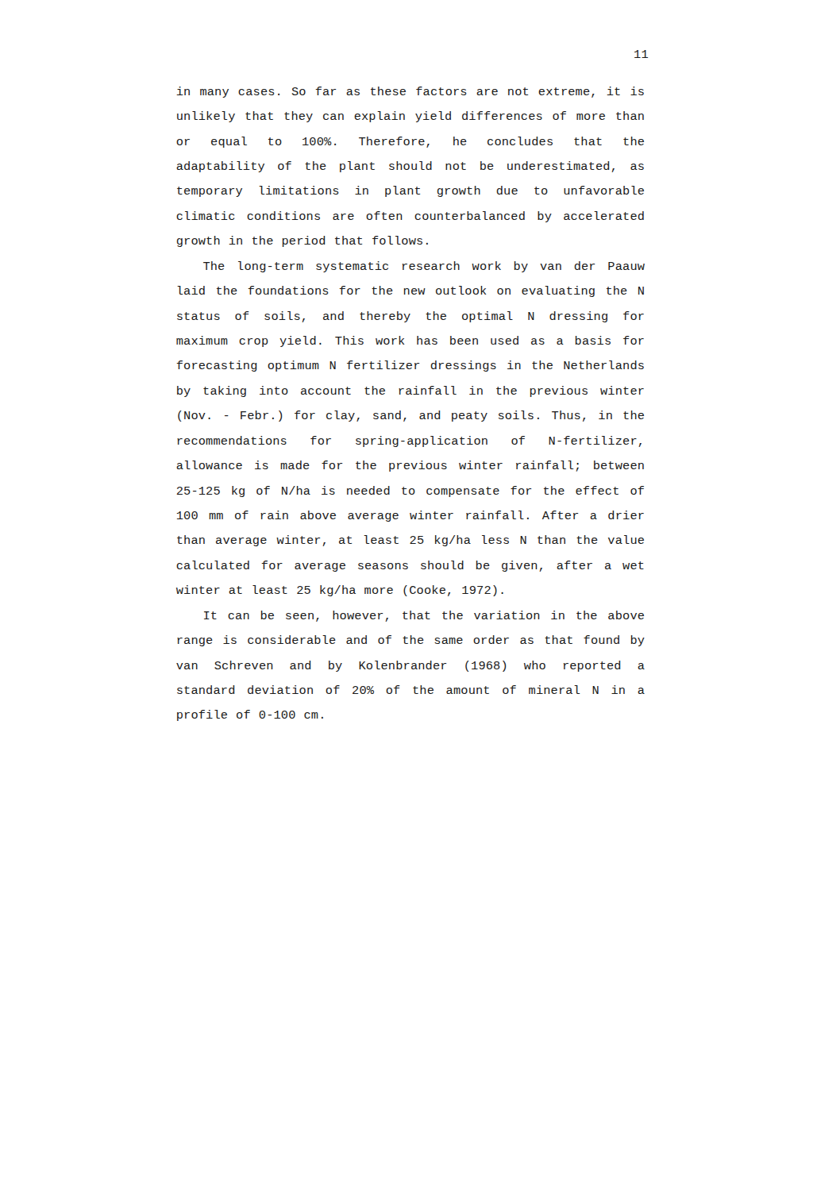11
in many cases. So far as these factors are not extreme, it is unlikely that they can explain yield differences of more than or equal to 100%. Therefore, he concludes that the adaptability of the plant should not be underestimated, as temporary limitations in plant growth due to unfavorable climatic conditions are often counterbalanced by accelerated growth in the period that follows.
The long-term systematic research work by van der Paauw laid the foundations for the new outlook on evaluating the N status of soils, and thereby the optimal N dressing for maximum crop yield. This work has been used as a basis for forecasting optimum N fertilizer dressings in the Netherlands by taking into account the rainfall in the previous winter (Nov. - Febr.) for clay, sand, and peaty soils. Thus, in the recommendations for spring-application of N-fertilizer, allowance is made for the previous winter rainfall; between 25-125 kg of N/ha is needed to compensate for the effect of 100 mm of rain above average winter rainfall. After a drier than average winter, at least 25 kg/ha less N than the value calculated for average seasons should be given, after a wet winter at least 25 kg/ha more (Cooke, 1972).
It can be seen, however, that the variation in the above range is considerable and of the same order as that found by van Schreven and by Kolenbrander (1968) who reported a standard deviation of 20% of the amount of mineral N in a profile of 0-100 cm.